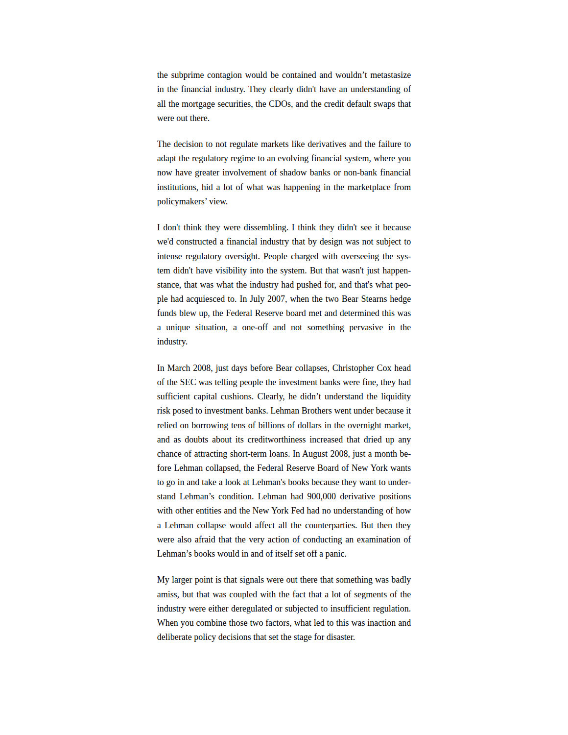the subprime contagion would be contained and wouldn’t metastasize in the financial industry. They clearly didn't have an understanding of all the mortgage securities, the CDOs, and the credit default swaps that were out there.
The decision to not regulate markets like derivatives and the failure to adapt the regulatory regime to an evolving financial system, where you now have greater involvement of shadow banks or non-bank financial institutions, hid a lot of what was happening in the marketplace from policymakers’ view.
I don't think they were dissembling. I think they didn't see it because we'd constructed a financial industry that by design was not subject to intense regulatory oversight. People charged with overseeing the system didn't have visibility into the system. But that wasn't just happenstance, that was what the industry had pushed for, and that's what people had acquiesced to. In July 2007, when the two Bear Stearns hedge funds blew up, the Federal Reserve board met and determined this was a unique situation, a one-off and not something pervasive in the industry.
In March 2008, just days before Bear collapses, Christopher Cox head of the SEC was telling people the investment banks were fine, they had sufficient capital cushions. Clearly, he didn’t understand the liquidity risk posed to investment banks. Lehman Brothers went under because it relied on borrowing tens of billions of dollars in the overnight market, and as doubts about its creditworthiness increased that dried up any chance of attracting short-term loans. In August 2008, just a month before Lehman collapsed, the Federal Reserve Board of New York wants to go in and take a look at Lehman's books because they want to understand Lehman’s condition. Lehman had 900,000 derivative positions with other entities and the New York Fed had no understanding of how a Lehman collapse would affect all the counterparties. But then they were also afraid that the very action of conducting an examination of Lehman’s books would in and of itself set off a panic.
My larger point is that signals were out there that something was badly amiss, but that was coupled with the fact that a lot of segments of the industry were either deregulated or subjected to insufficient regulation. When you combine those two factors, what led to this was inaction and deliberate policy decisions that set the stage for disaster.